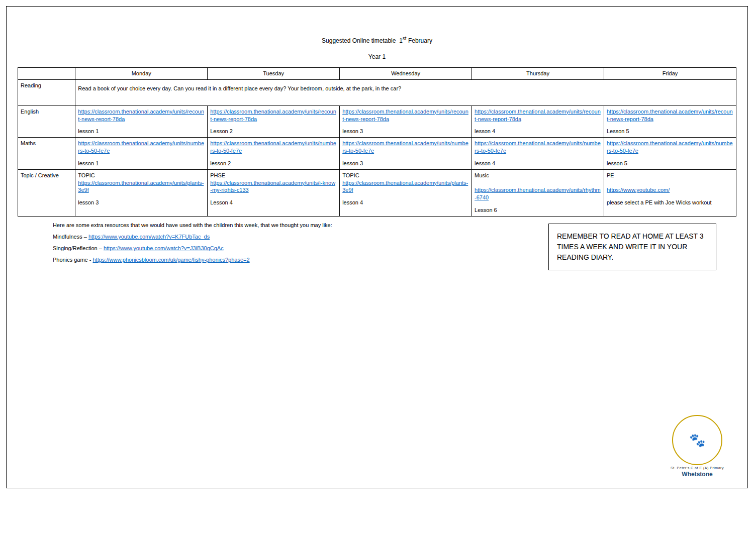Suggested Online timetable 1st February
Year 1
| | Monday | Tuesday | Wednesday | Thursday | Friday |
| --- | --- | --- | --- | --- | --- |
| Reading | Read a book of your choice every day. Can you read it in a different place every day? Your bedroom, outside, at the park, in the car? |
| English | https://classroom.thenational.academy/units/recount-news-report-78da lesson 1 | https://classroom.thenational.academy/units/recount-news-report-78da Lesson 2 | https://classroom.thenational.academy/units/recount-news-report-78da lesson 3 | https://classroom.thenational.academy/units/recount-news-report-78da lesson 4 | https://classroom.thenational.academy/units/recount-news-report-78da Lesson 5 |
| Maths | https://classroom.thenational.academy/units/numbers-to-50-fe7e lesson 1 | https://classroom.thenational.academy/units/numbers-to-50-fe7e lesson 2 | https://classroom.thenational.academy/units/numbers-to-50-fe7e lesson 3 | https://classroom.thenational.academy/units/numbers-to-50-fe7e lesson 4 | https://classroom.thenational.academy/units/numbers-to-50-fe7e lesson 5 |
| Topic / Creative | TOPIC https://classroom.thenational.academy/units/plants-3e9f lesson 3 | PHSE https://classroom.thenational.academy/units/i-know-my-rights-c133 Lesson 4 | TOPIC https://classroom.thenational.academy/units/plants-3e9f lesson 4 | Music https://classroom.thenational.academy/units/rhythm-6740 Lesson 6 | PE https://www.youtube.com/ please select a PE with Joe Wicks workout |
Here are some extra resources that we would have used with the children this week, that we thought you may like:
Mindfulness – https://www.youtube.com/watch?v=K7FUbTac_ds
Singing/Reflection – https://www.youtube.com/watch?v=J3iB30gCqAc
Phonics game - https://www.phonicsbloom.com/uk/game/fishy-phonics?phase=2
Remember to read at home at least 3 times a week and write it in your reading diary.
🐾
St. Peter's C of E (A) Primary
Whetstone